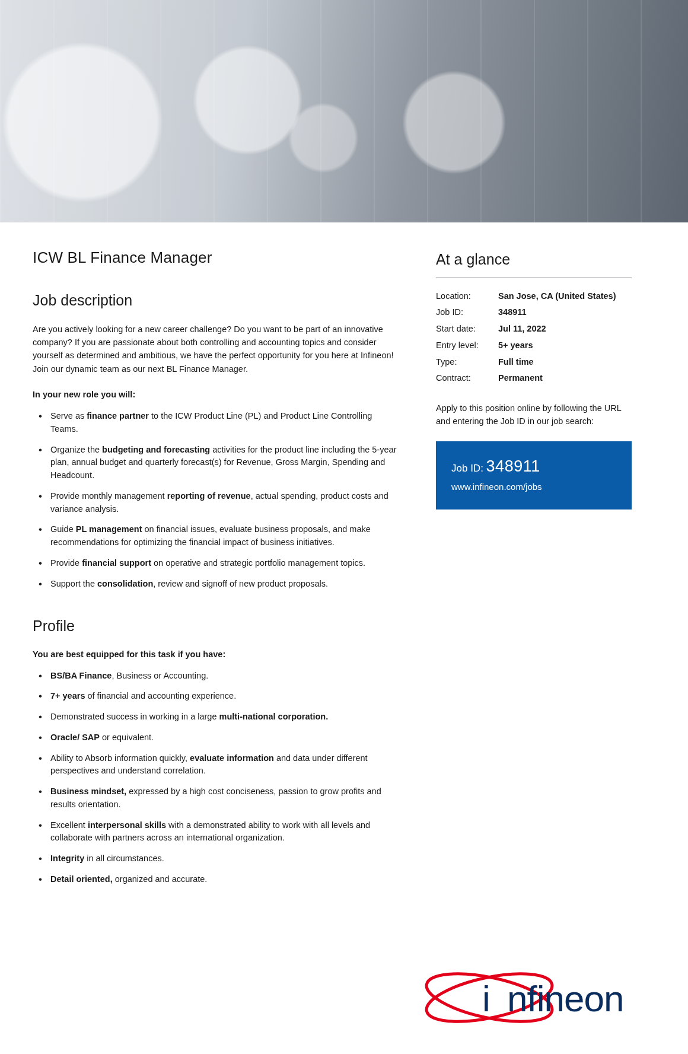ICW BL Finance Manager
Job description
Are you actively looking for a new career challenge? Do you want to be part of an innovative company? If you are passionate about both controlling and accounting topics and consider yourself as determined and ambitious, we have the perfect opportunity for you here at Infineon! Join our dynamic team as our next BL Finance Manager.
In your new role you will:
Serve as finance partner to the ICW Product Line (PL) and Product Line Controlling Teams.
Organize the budgeting and forecasting activities for the product line including the 5-year plan, annual budget and quarterly forecast(s) for Revenue, Gross Margin, Spending and Headcount.
Provide monthly management reporting of revenue, actual spending, product costs and variance analysis.
Guide PL management on financial issues, evaluate business proposals, and make recommendations for optimizing the financial impact of business initiatives.
Provide financial support on operative and strategic portfolio management topics.
Support the consolidation, review and signoff of new product proposals.
Profile
You are best equipped for this task if you have:
BS/BA Finance, Business or Accounting.
7+ years of financial and accounting experience.
Demonstrated success in working in a large multi-national corporation.
Oracle/ SAP or equivalent.
Ability to Absorb information quickly, evaluate information and data under different perspectives and understand correlation.
Business mindset, expressed by a high cost conciseness, passion to grow profits and results orientation.
Excellent interpersonal skills with a demonstrated ability to work with all levels and collaborate with partners across an international organization.
Integrity in all circumstances.
Detail oriented, organized and accurate.
At a glance
| Location: | San Jose, CA (United States) |
| Job ID: | 348911 |
| Start date: | Jul 11, 2022 |
| Entry level: | 5+ years |
| Type: | Full time |
| Contract: | Permanent |
Apply to this position online by following the URL and entering the Job ID in our job search:
Job ID: 348911 www.infineon.com/jobs
nfineon i